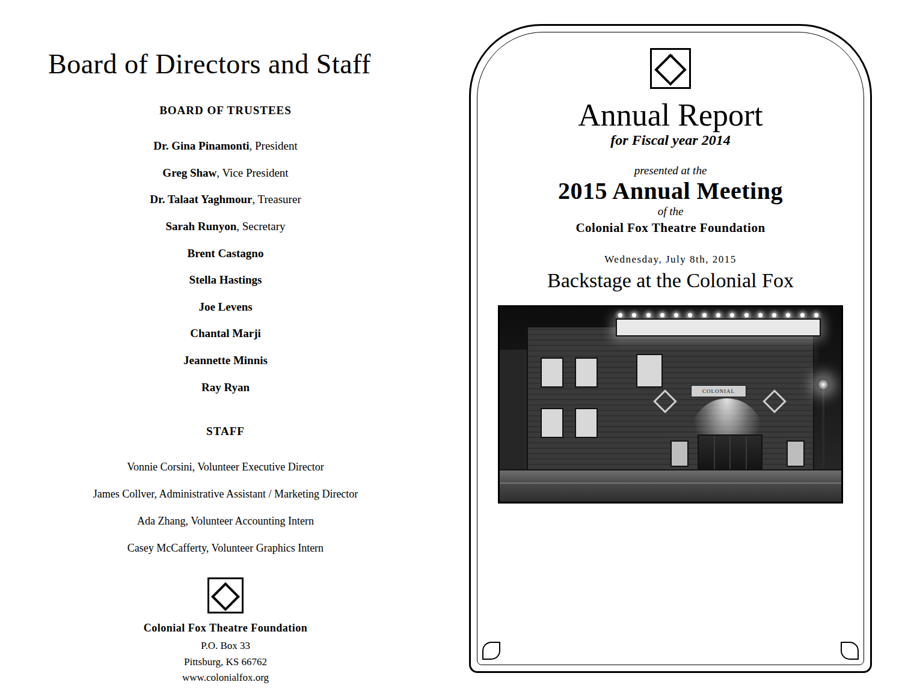Board of Directors and Staff
Board of Trustees
Dr. Gina Pinamonti, President
Greg Shaw, Vice President
Dr. Talaat Yaghmour, Treasurer
Sarah Runyon, Secretary
Brent Castagno
Stella Hastings
Joe Levens
Chantal Marji
Jeannette Minnis
Ray Ryan
Staff
Vonnie Corsini, Volunteer Executive Director
James Collver, Administrative Assistant / Marketing Director
Ada Zhang, Volunteer Accounting Intern
Casey McCafferty, Volunteer Graphics Intern
Colonial Fox Theatre Foundation
P.O. Box 33
Pittsburg, KS 66762
www.colonialfox.org
Annual Report
for Fiscal year 2014
presented at the
2015 Annual Meeting
of the
Colonial Fox Theatre Foundation
Wednesday, July 8th, 2015
Backstage at the Colonial Fox
COLONIAL